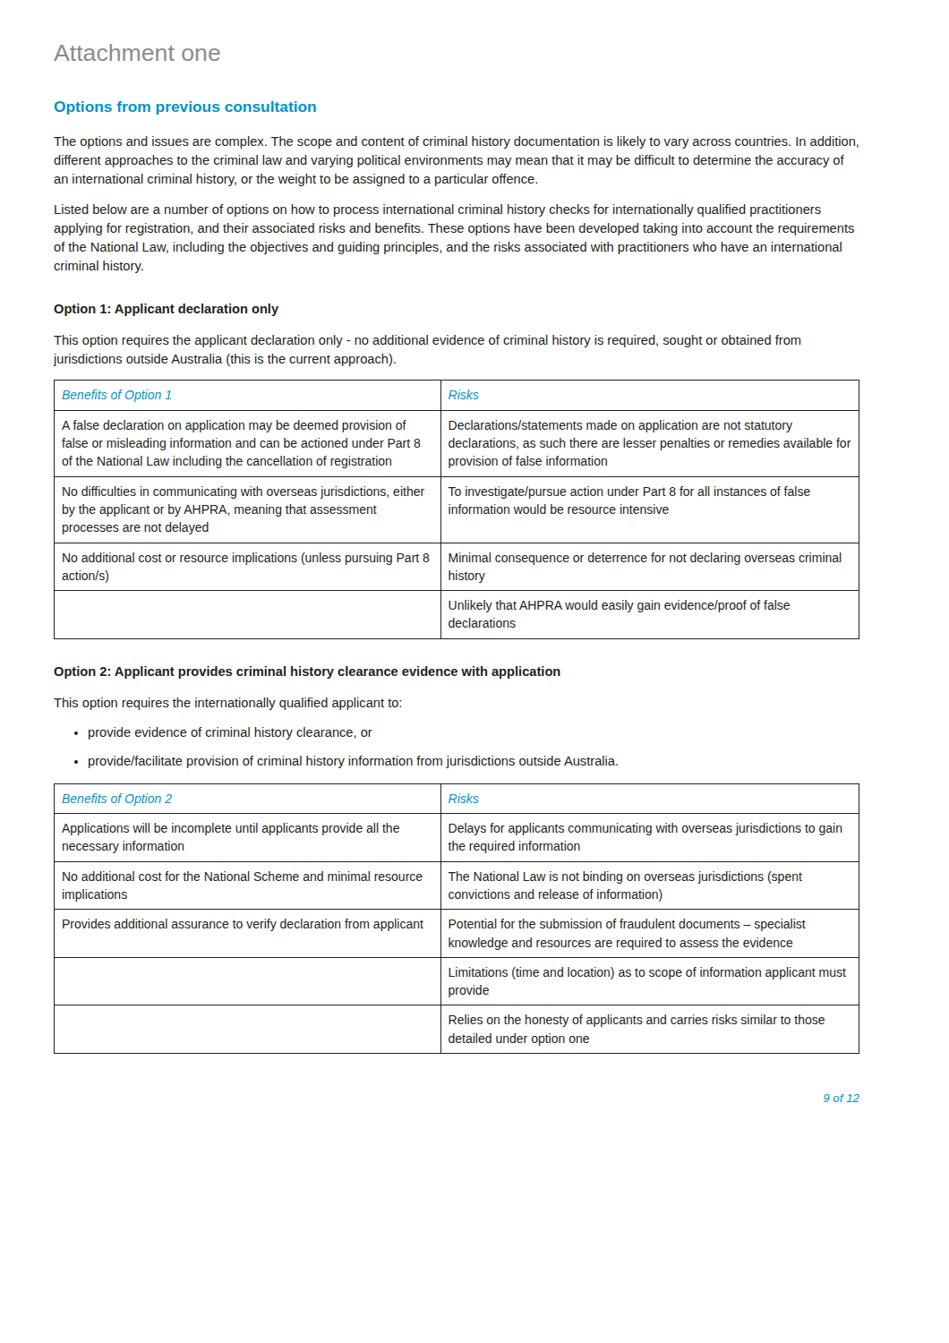Attachment one
Options from previous consultation
The options and issues are complex. The scope and content of criminal history documentation is likely to vary across countries. In addition, different approaches to the criminal law and varying political environments may mean that it may be difficult to determine the accuracy of an international criminal history, or the weight to be assigned to a particular offence.
Listed below are a number of options on how to process international criminal history checks for internationally qualified practitioners applying for registration, and their associated risks and benefits. These options have been developed taking into account the requirements of the National Law, including the objectives and guiding principles, and the risks associated with practitioners who have an international criminal history.
Option 1: Applicant declaration only
This option requires the applicant declaration only - no additional evidence of criminal history is required, sought or obtained from jurisdictions outside Australia (this is the current approach).
| Benefits of Option 1 | Risks |
| --- | --- |
| A false declaration on application may be deemed provision of false or misleading information and can be actioned under Part 8 of the National Law including the cancellation of registration | Declarations/statements made on application are not statutory declarations, as such there are lesser penalties or remedies available for provision of false information |
| No difficulties in communicating with overseas jurisdictions, either by the applicant or by AHPRA, meaning that assessment processes are not delayed | To investigate/pursue action under Part 8 for all instances of false information would be resource intensive |
| No additional cost or resource implications (unless pursuing Part 8 action/s) | Minimal consequence or deterrence for not declaring overseas criminal history |
| | Unlikely that AHPRA would easily gain evidence/proof of false declarations |
Option 2: Applicant provides criminal history clearance evidence with application
This option requires the internationally qualified applicant to:
provide evidence of criminal history clearance, or
provide/facilitate provision of criminal history information from jurisdictions outside Australia.
| Benefits of Option 2 | Risks |
| --- | --- |
| Applications will be incomplete until applicants provide all the necessary information | Delays for applicants communicating with overseas jurisdictions to gain the required information |
| No additional cost for the National Scheme and minimal resource implications | The National Law is not binding on overseas jurisdictions (spent convictions and release of information) |
| Provides additional assurance to verify declaration from applicant | Potential for the submission of fraudulent documents – specialist knowledge and resources are required to assess the evidence |
| | Limitations (time and location) as to scope of information applicant must provide |
| | Relies on the honesty of applicants and carries risks similar to those detailed under option one |
9 of 12